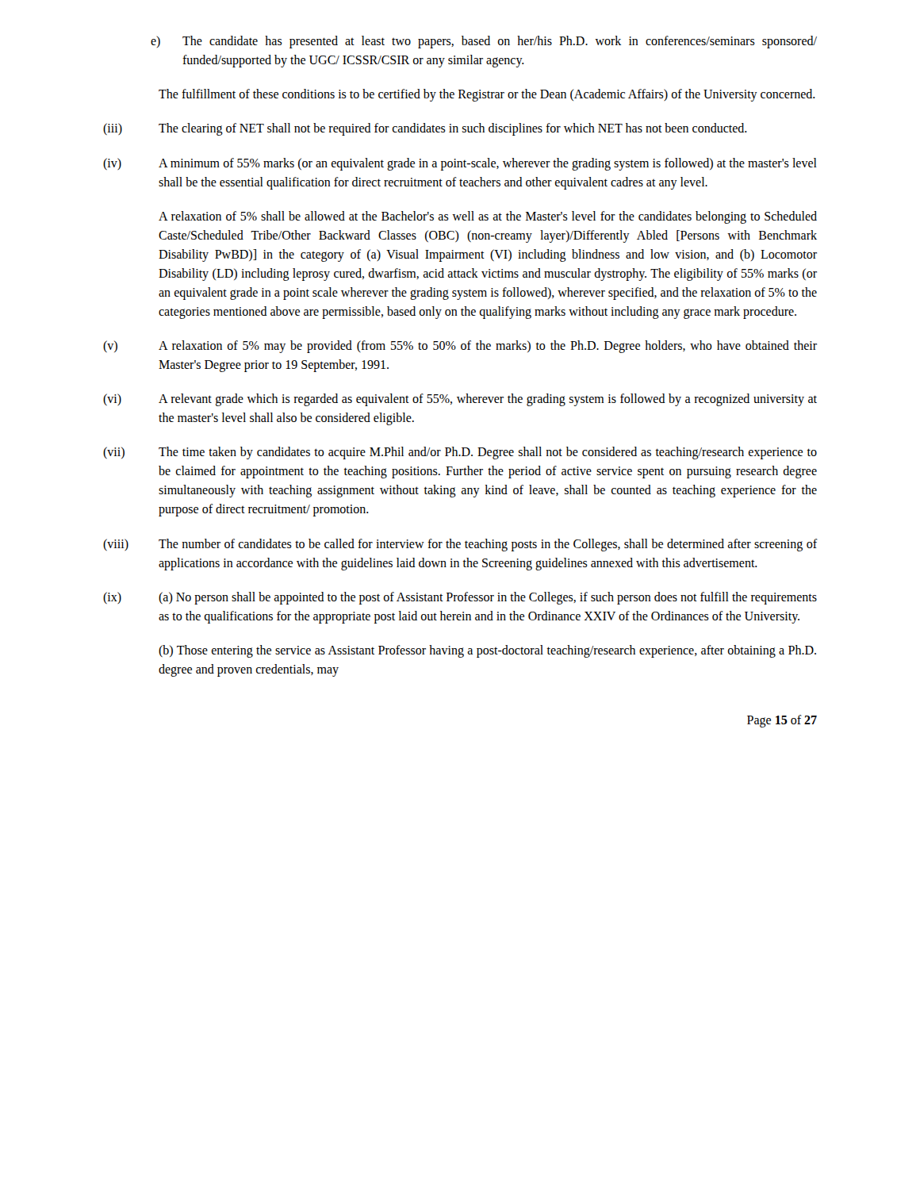e)
The candidate has presented at least two papers, based on her/his Ph.D. work in conferences/seminars sponsored/ funded/supported by the UGC/ ICSSR/CSIR or any similar agency.
The fulfillment of these conditions is to be certified by the Registrar or the Dean (Academic Affairs) of the University concerned.
(iii)
The clearing of NET shall not be required for candidates in such disciplines for which NET has not been conducted.
(iv)
A minimum of 55% marks (or an equivalent grade in a point-scale, wherever the grading system is followed) at the master's level shall be the essential qualification for direct recruitment of teachers and other equivalent cadres at any level.
A relaxation of 5% shall be allowed at the Bachelor's as well as at the Master's level for the candidates belonging to Scheduled Caste/Scheduled Tribe/Other Backward Classes (OBC) (non-creamy layer)/Differently Abled [Persons with Benchmark Disability PwBD)] in the category of (a) Visual Impairment (VI) including blindness and low vision, and (b) Locomotor Disability (LD) including leprosy cured, dwarfism, acid attack victims and muscular dystrophy. The eligibility of 55% marks (or an equivalent grade in a point scale wherever the grading system is followed), wherever specified, and the relaxation of 5% to the categories mentioned above are permissible, based only on the qualifying marks without including any grace mark procedure.
(v)
A relaxation of 5% may be provided (from 55% to 50% of the marks) to the Ph.D. Degree holders, who have obtained their Master's Degree prior to 19 September, 1991.
(vi)
A relevant grade which is regarded as equivalent of 55%, wherever the grading system is followed by a recognized university at the master's level shall also be considered eligible.
(vii)
The time taken by candidates to acquire M.Phil and/or Ph.D. Degree shall not be considered as teaching/research experience to be claimed for appointment to the teaching positions. Further the period of active service spent on pursuing research degree simultaneously with teaching assignment without taking any kind of leave, shall be counted as teaching experience for the purpose of direct recruitment/ promotion.
(viii)
The number of candidates to be called for interview for the teaching posts in the Colleges, shall be determined after screening of applications in accordance with the guidelines laid down in the Screening guidelines annexed with this advertisement.
(ix)
(a) No person shall be appointed to the post of Assistant Professor in the Colleges, if such person does not fulfill the requirements as to the qualifications for the appropriate post laid out herein and in the Ordinance XXIV of the Ordinances of the University.
(b) Those entering the service as Assistant Professor having a post-doctoral teaching/research experience, after obtaining a Ph.D. degree and proven credentials, may
Page 15 of 27